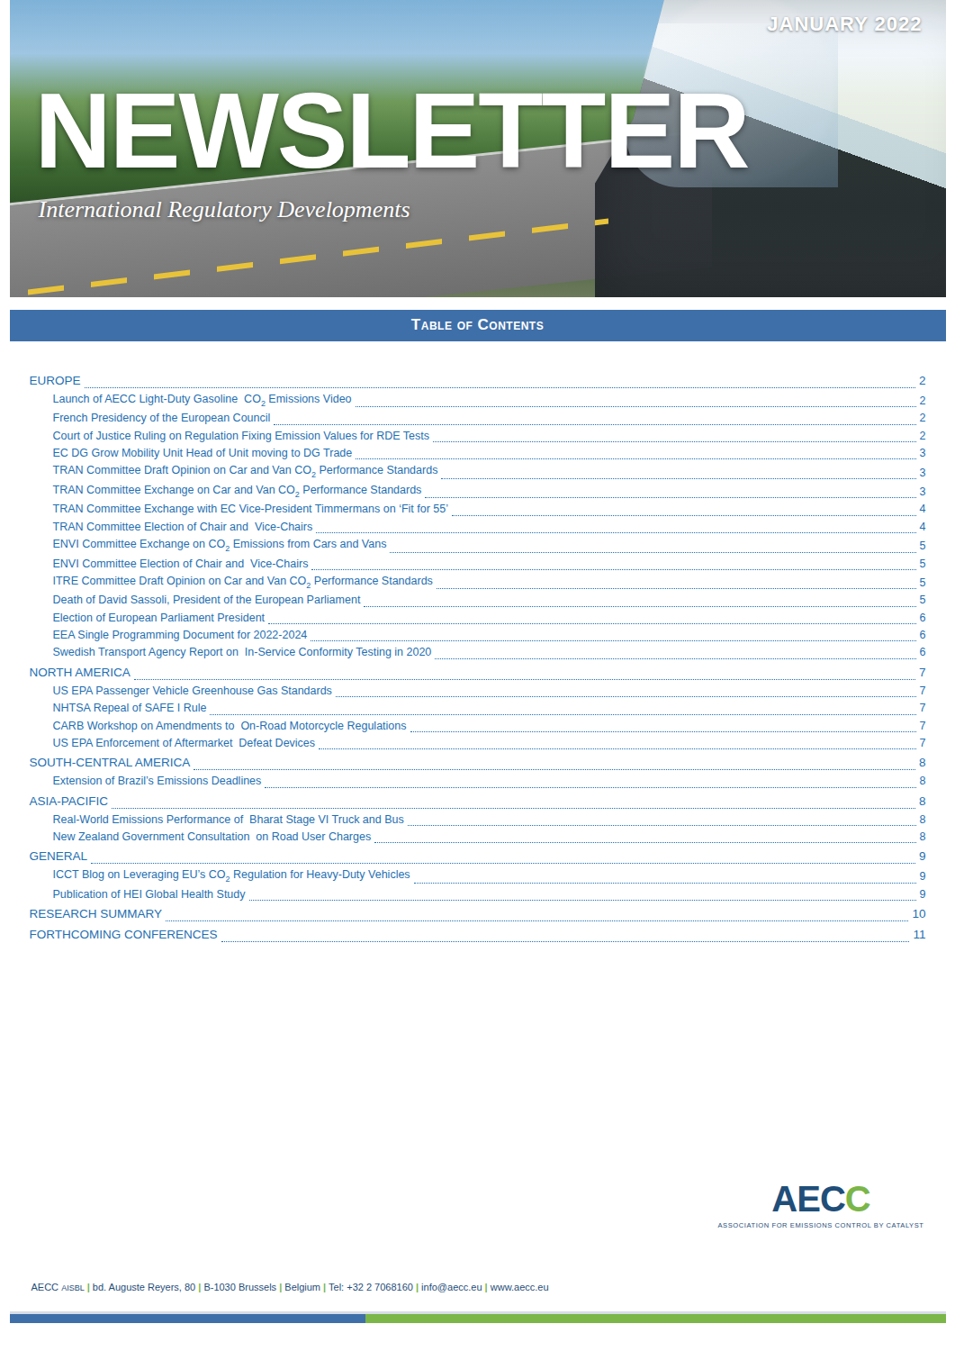JANUARY 2022
NEWSLETTER
International Regulatory Developments
Table of Contents
EUROPE 2
Launch of AECC Light-Duty Gasoline CO2 Emissions Video 2
French Presidency of the European Council 2
Court of Justice Ruling on Regulation Fixing Emission Values for RDE Tests 2
EC DG Grow Mobility Unit Head of Unit moving to DG Trade 3
TRAN Committee Draft Opinion on Car and Van CO2 Performance Standards 3
TRAN Committee Exchange on Car and Van CO2 Performance Standards 3
TRAN Committee Exchange with EC Vice-President Timmermans on ‘Fit for 55’ 4
TRAN Committee Election of Chair and Vice-Chairs 4
ENVI Committee Exchange on CO2 Emissions from Cars and Vans 5
ENVI Committee Election of Chair and Vice-Chairs 5
ITRE Committee Draft Opinion on Car and Van CO2 Performance Standards 5
Death of David Sassoli, President of the European Parliament 5
Election of European Parliament President 6
EEA Single Programming Document for 2022-2024 6
Swedish Transport Agency Report on In-Service Conformity Testing in 2020 6
NORTH AMERICA 7
US EPA Passenger Vehicle Greenhouse Gas Standards 7
NHTSA Repeal of SAFE I Rule 7
CARB Workshop on Amendments to On-Road Motorcycle Regulations 7
US EPA Enforcement of Aftermarket Defeat Devices 7
SOUTH-CENTRAL AMERICA 8
Extension of Brazil’s Emissions Deadlines 8
ASIA-PACIFIC 8
Real-World Emissions Performance of Bharat Stage VI Truck and Bus 8
New Zealand Government Consultation on Road User Charges 8
GENERAL 9
ICCT Blog on Leveraging EU’s CO2 Regulation for Heavy-Duty Vehicles 9
Publication of HEI Global Health Study 9
RESEARCH SUMMARY 10
FORTHCOMING CONFERENCES 11
AECC
ASSOCIATION FOR EMISSIONS CONTROL BY CATALYST
AECC AISBL | bd. Auguste Reyers, 80 | B-1030 Brussels | Belgium | Tel: +32 2 7068160 | info@aecc.eu | www.aecc.eu